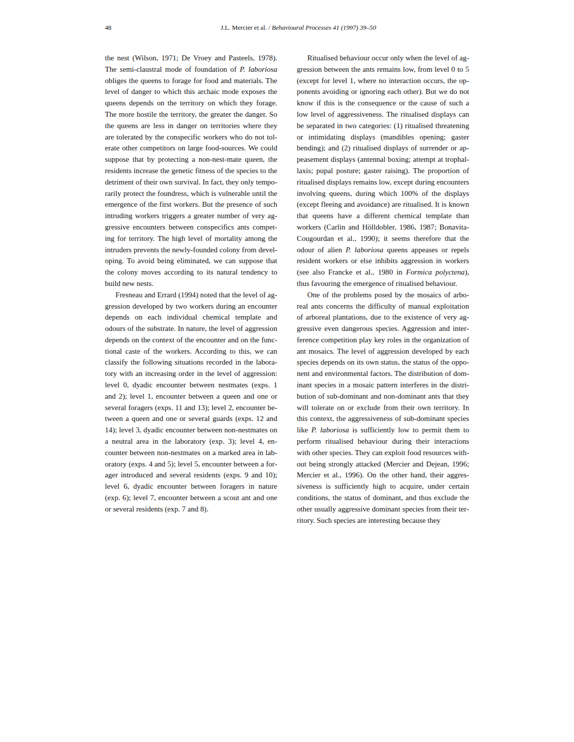48 J.L. Mercier et al. / Behavioural Processes 41 (1997) 39–50
the nest (Wilson, 1971; De Vroey and Pasteels, 1978). The semi-claustral mode of foundation of P. laboriosa obliges the queens to forage for food and materials. The level of danger to which this archaic mode exposes the queens depends on the territory on which they forage. The more hostile the territory, the greater the danger. So the queens are less in danger on territories where they are tolerated by the conspecific workers who do not tolerate other competitors on large food-sources. We could suppose that by protecting a non-nest-mate queen, the residents increase the genetic fitness of the species to the detriment of their own survival. In fact, they only temporarily protect the foundress, which is vulnerable until the emergence of the first workers. But the presence of such intruding workers triggers a greater number of very aggressive encounters between conspecifics ants competing for territory. The high level of mortality among the intruders prevents the newly-founded colony from developing. To avoid being eliminated, we can suppose that the colony moves according to its natural tendency to build new nests.
Fresneau and Errard (1994) noted that the level of aggression developed by two workers during an encounter depends on each individual chemical template and odours of the substrate. In nature, the level of aggression depends on the context of the encounter and on the functional caste of the workers. According to this, we can classify the following situations recorded in the laboratory with an increasing order in the level of aggression: level 0, dyadic encounter between nestmates (exps. 1 and 2); level 1, encounter between a queen and one or several foragers (exps. 11 and 13); level 2, encounter between a queen and one or several guards (exps. 12 and 14); level 3, dyadic encounter between non-nestmates on a neutral area in the laboratory (exp. 3); level 4, encounter between non-nestmates on a marked area in laboratory (exps. 4 and 5); level 5, encounter between a forager introduced and several residents (exps. 9 and 10); level 6, dyadic encounter between foragers in nature (exp. 6); level 7, encounter between a scout ant and one or several residents (exp. 7 and 8).
Ritualised behaviour occur only when the level of aggression between the ants remains low, from level 0 to 5 (except for level 1, where no interaction occurs, the opponents avoiding or ignoring each other). But we do not know if this is the consequence or the cause of such a low level of aggressiveness. The ritualised displays can be separated in two categories: (1) ritualised threatening or intimidating displays (mandibles opening; gaster bending); and (2) ritualised displays of surrender or appeasement displays (antennal boxing; attempt at trophallaxis; pupal posture; gaster raising). The proportion of ritualised displays remains low, except during encounters involving queens, during which 100% of the displays (except fleeing and avoidance) are ritualised. It is known that queens have a different chemical template than workers (Carlin and Hölldobler, 1986, 1987; Bonavita-Cougourdan et al., 1990); it seems therefore that the odour of alien P. laboriosa queens appeases or repels resident workers or else inhibits aggression in workers (see also Francke et al., 1980 in Formica polyctena), thus favouring the emergence of ritualised behaviour.
One of the problems posed by the mosaics of arboreal ants concerns the difficulty of manual exploitation of arboreal plantations, due to the existence of very aggressive even dangerous species. Aggression and interference competition play key roles in the organization of ant mosaics. The level of aggression developed by each species depends on its own status, the status of the opponent and environmental factors. The distribution of dominant species in a mosaic pattern interferes in the distribution of sub-dominant and non-dominant ants that they will tolerate on or exclude from their own territory. In this context, the aggressiveness of sub-dominant species like P. laboriosa is sufficiently low to permit them to perform ritualised behaviour during their interactions with other species. They can exploit food resources without being strongly attacked (Mercier and Dejean, 1996; Mercier et al., 1996). On the other hand, their aggressiveness is sufficiently high to acquire, under certain conditions, the status of dominant, and thus exclude the other usually aggressive dominant species from their territory. Such species are interesting because they